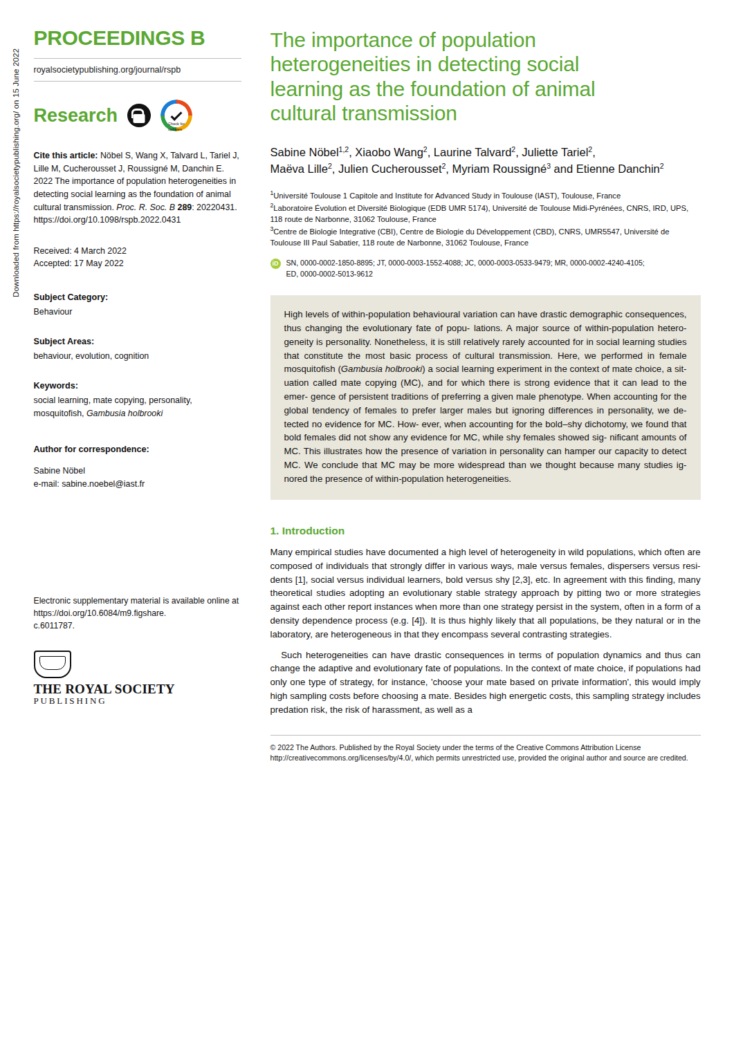Downloaded from https://royalsocietypublishing.org/ on 15 June 2022
PROCEEDINGS B
royalsocietypublishing.org/journal/rspb
Research
Check for
updates
Cite this article: Nöbel S, Wang X, Talvard L, Tariel J, Lille M, Cucherousset J, Roussigné M, Danchin E. 2022 The importance of population heterogeneities in detecting social learning as the foundation of animal cultural transmission. Proc. R. Soc. B 289: 20220431.
https://doi.org/10.1098/rspb.2022.0431
Received: 4 March 2022
Accepted: 17 May 2022
Subject Category:
Behaviour
Subject Areas:
behaviour, evolution, cognition
Keywords:
social learning, mate copying, personality,
mosquitofish, Gambusia holbrooki
Author for correspondence:
Sabine Nöbel
e-mail: sabine.noebel@iast.fr
Electronic supplementary material is available online at https://doi.org/10.6084/m9.figshare.
c.6011787.
THE ROYAL SOCIETY
PUBLISHING
The importance of population
heterogeneities in detecting social
learning as the foundation of animal
cultural transmission
Sabine Nöbel1,2, Xiaobo Wang2, Laurine Talvard2, Juliette Tariel2,
Maëva Lille2, Julien Cucherousset2, Myriam Roussigné3 and Etienne Danchin2
1Université Toulouse 1 Capitole and Institute for Advanced Study in Toulouse (IAST), Toulouse, France
2Laboratoire Évolution et Diversité Biologique (EDB UMR 5174), Université de Toulouse Midi-Pyrénées, CNRS, IRD, UPS, 118 route de Narbonne, 31062 Toulouse, France
3Centre de Biologie Integrative (CBI), Centre de Biologie du Développement (CBD), CNRS, UMR5547, Université de Toulouse III Paul Sabatier, 118 route de Narbonne, 31062 Toulouse, France
iD
SN, 0000-0002-1850-8895; JT, 0000-0003-1552-4088; JC, 0000-0003-0533-9479; MR, 0000-0002-4240-4105;
ED, 0000-0002-5013-9612
High levels of within-population behavioural variation can have drastic demographic consequences, thus changing the evolutionary fate of popu- lations. A major source of within-population heterogeneity is personality. Nonetheless, it is still relatively rarely accounted for in social learning studies that constitute the most basic process of cultural transmission. Here, we performed in female mosquitofish (Gambusia holbrooki) a social learning experiment in the context of mate choice, a situation called mate copying (MC), and for which there is strong evidence that it can lead to the emer- gence of persistent traditions of preferring a given male phenotype. When accounting for the global tendency of females to prefer larger males but ignoring differences in personality, we detected no evidence for MC. How- ever, when accounting for the bold–shy dichotomy, we found that bold females did not show any evidence for MC, while shy females showed sig- nificant amounts of MC. This illustrates how the presence of variation in personality can hamper our capacity to detect MC. We conclude that MC may be more widespread than we thought because many studies ignored the presence of within-population heterogeneities.
1. Introduction
Many empirical studies have documented a high level of heterogeneity in wild populations, which often are composed of individuals that strongly differ in various ways, male versus females, dispersers versus residents [1], social versus individual learners, bold versus shy [2,3], etc. In agreement with this finding, many theoretical studies adopting an evolutionary stable strategy approach by pitting two or more strategies against each other report instances when more than one strategy persist in the system, often in a form of a density dependence process (e.g. [4]). It is thus highly likely that all populations, be they natural or in the laboratory, are heterogeneous in that they encompass several contrasting strategies.
Such heterogeneities can have drastic consequences in terms of population dynamics and thus can change the adaptive and evolutionary fate of populations. In the context of mate choice, if populations had only one type of strategy, for instance, 'choose your mate based on private information', this would imply high sampling costs before choosing a mate. Besides high energetic costs, this sampling strategy includes predation risk, the risk of harassment, as well as a
© 2022 The Authors. Published by the Royal Society under the terms of the Creative Commons Attribution License http://creativecommons.org/licenses/by/4.0/, which permits unrestricted use, provided the original author and source are credited.